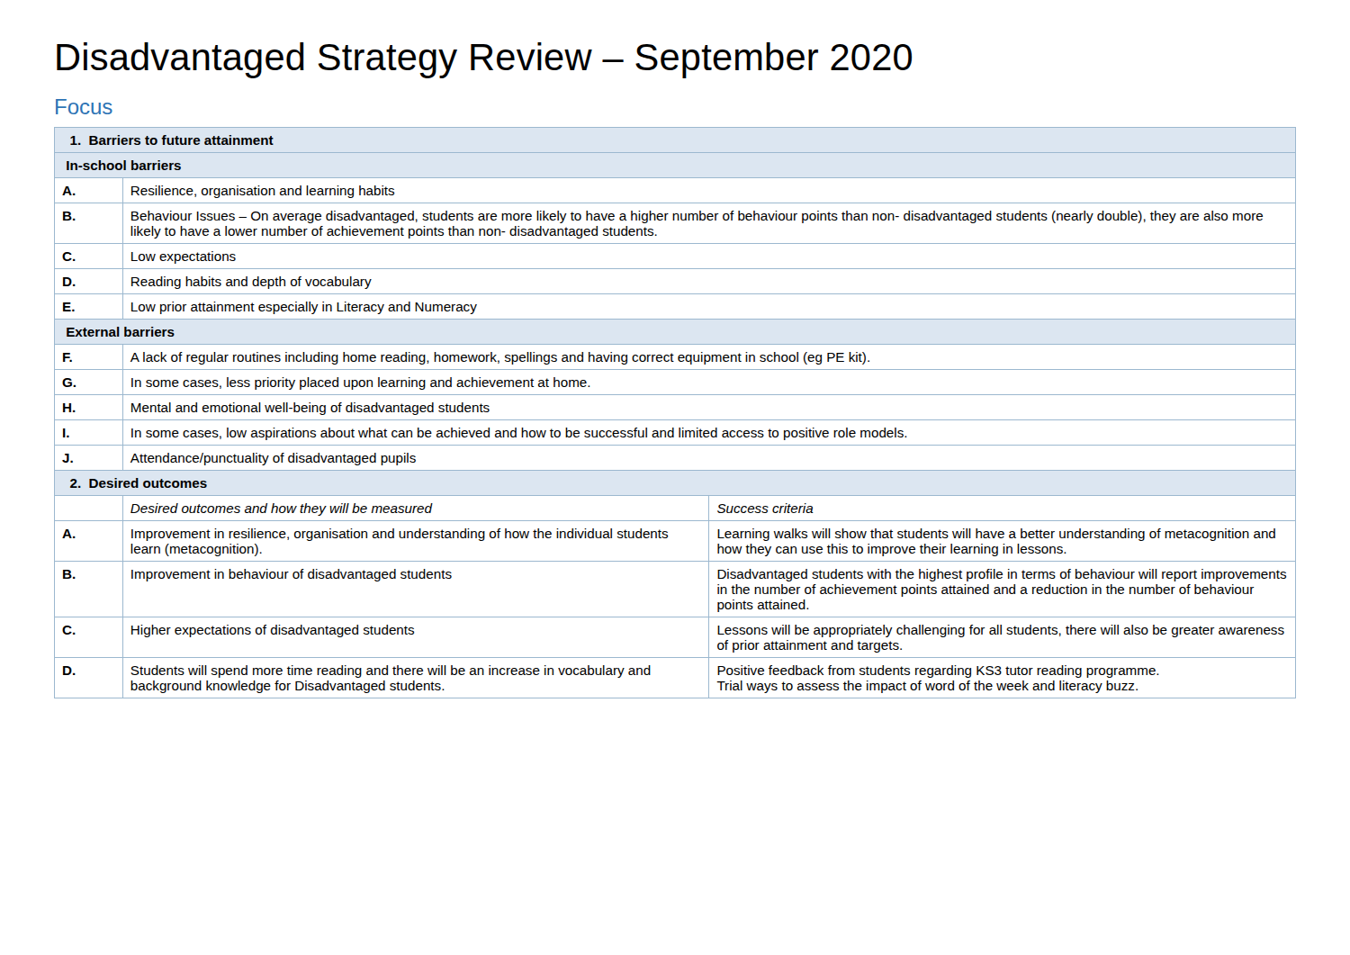Disadvantaged Strategy Review – September 2020
Focus
| 1. Barriers to future attainment |
| In-school barriers |
| A. | Resilience, organisation and learning habits |
| B. | Behaviour Issues – On average disadvantaged, students are more likely to have a higher number of behaviour points than non- disadvantaged students (nearly double), they are also more likely to have a lower number of achievement points than non- disadvantaged students. |
| C. | Low expectations |
| D. | Reading habits and depth of vocabulary |
| E. | Low prior attainment especially in Literacy and Numeracy |
| External barriers |
| F. | A lack of regular routines including home reading, homework, spellings and having correct equipment in school (eg PE kit). |
| G. | In some cases, less priority placed upon learning and achievement at home. |
| H. | Mental and emotional well-being of disadvantaged students |
| I. | In some cases, low aspirations about what can be achieved and how to be successful and limited access to positive role models. |
| J. | Attendance/punctuality of disadvantaged pupils |
| 2. Desired outcomes |
| | Desired outcomes and how they will be measured | Success criteria |
| A. | Improvement in resilience, organisation and understanding of how the individual students learn (metacognition). | Learning walks will show that students will have a better understanding of metacognition and how they can use this to improve their learning in lessons. |
| B. | Improvement in behaviour of disadvantaged students | Disadvantaged students with the highest profile in terms of behaviour will report improvements in the number of achievement points attained and a reduction in the number of behaviour points attained. |
| C. | Higher expectations of disadvantaged students | Lessons will be appropriately challenging for all students, there will also be greater awareness of prior attainment and targets. |
| D. | Students will spend more time reading and there will be an increase in vocabulary and background knowledge for Disadvantaged students. | Positive feedback from students regarding KS3 tutor reading programme. Trial ways to assess the impact of word of the week and literacy buzz. |